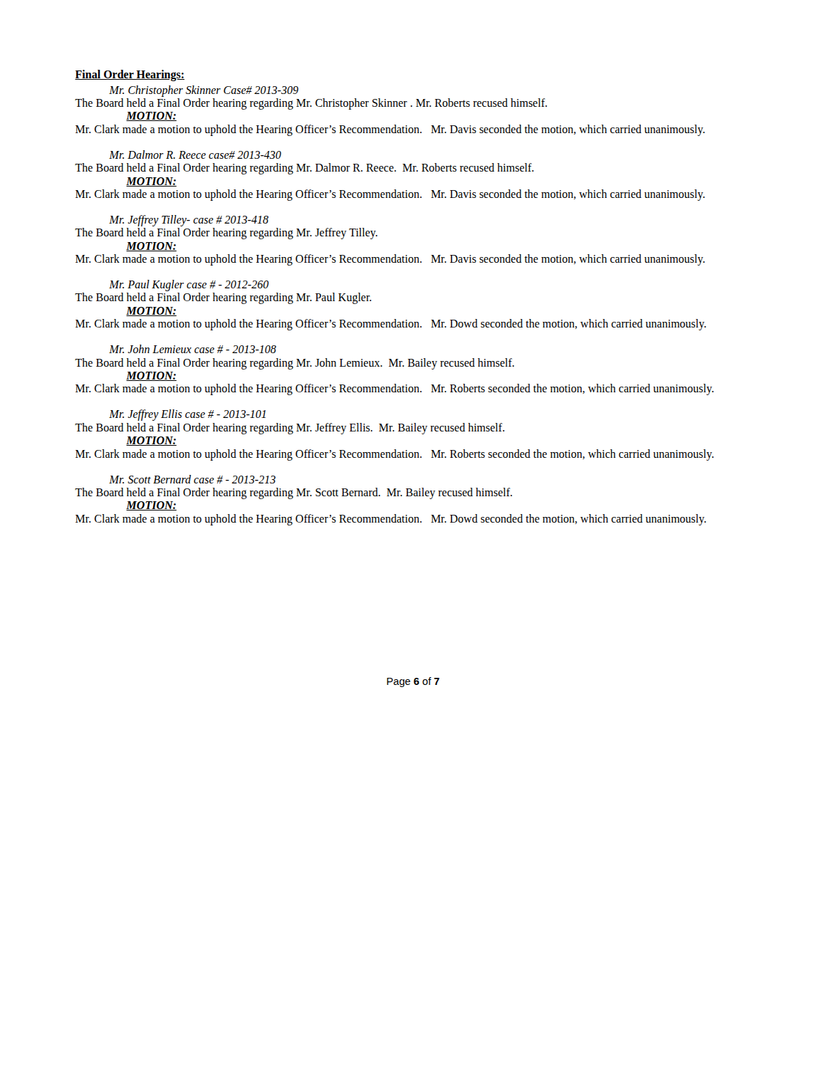Final Order Hearings:
Mr. Christopher Skinner Case# 2013-309
The Board held a Final Order hearing regarding Mr. Christopher Skinner . Mr. Roberts recused himself.
MOTION:
Mr. Clark made a motion to uphold the Hearing Officer’s Recommendation. Mr. Davis seconded the motion, which carried unanimously.
Mr. Dalmor R. Reece case# 2013-430
The Board held a Final Order hearing regarding Mr. Dalmor R. Reece. Mr. Roberts recused himself.
MOTION:
Mr. Clark made a motion to uphold the Hearing Officer’s Recommendation. Mr. Davis seconded the motion, which carried unanimously.
Mr. Jeffrey Tilley- case # 2013-418
The Board held a Final Order hearing regarding Mr. Jeffrey Tilley.
MOTION:
Mr. Clark made a motion to uphold the Hearing Officer’s Recommendation. Mr. Davis seconded the motion, which carried unanimously.
Mr. Paul Kugler case # - 2012-260
The Board held a Final Order hearing regarding Mr. Paul Kugler.
MOTION:
Mr. Clark made a motion to uphold the Hearing Officer’s Recommendation. Mr. Dowd seconded the motion, which carried unanimously.
Mr. John Lemieux case # - 2013-108
The Board held a Final Order hearing regarding Mr. John Lemieux. Mr. Bailey recused himself.
MOTION:
Mr. Clark made a motion to uphold the Hearing Officer’s Recommendation. Mr. Roberts seconded the motion, which carried unanimously.
Mr. Jeffrey Ellis case # - 2013-101
The Board held a Final Order hearing regarding Mr. Jeffrey Ellis. Mr. Bailey recused himself.
MOTION:
Mr. Clark made a motion to uphold the Hearing Officer’s Recommendation. Mr. Roberts seconded the motion, which carried unanimously.
Mr. Scott Bernard case # - 2013-213
The Board held a Final Order hearing regarding Mr. Scott Bernard. Mr. Bailey recused himself.
MOTION:
Mr. Clark made a motion to uphold the Hearing Officer’s Recommendation. Mr. Dowd seconded the motion, which carried unanimously.
Page 6 of 7